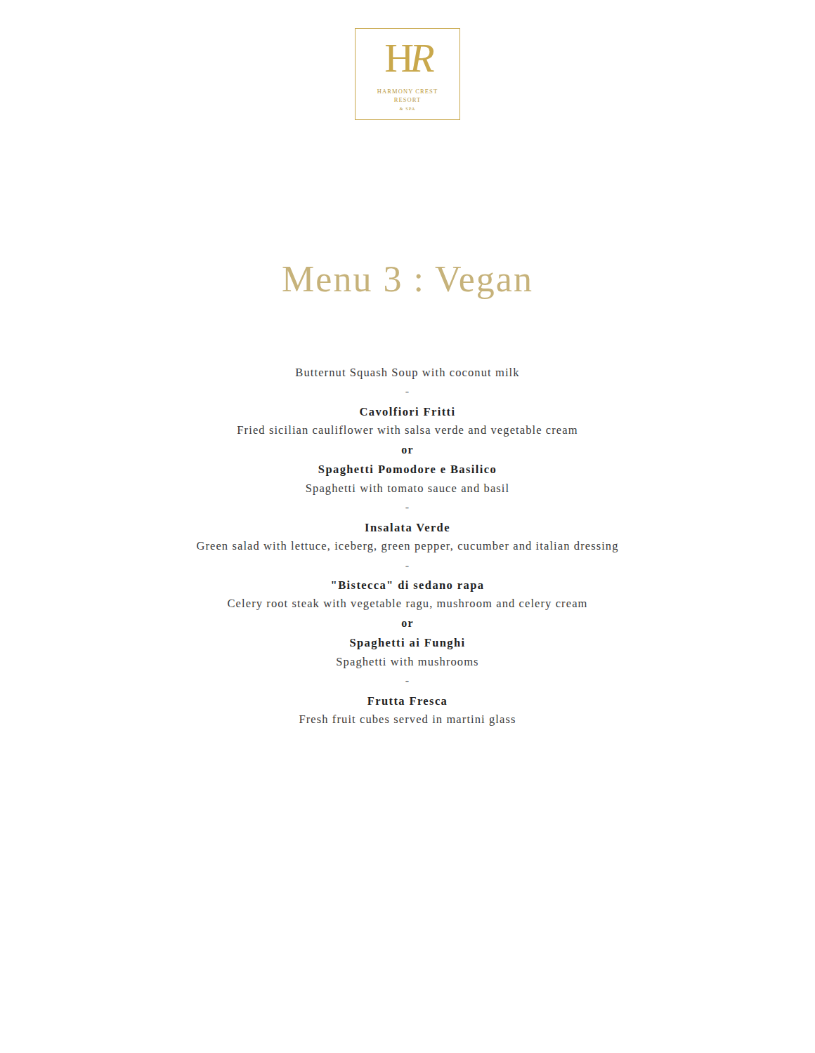HR
Harmony Crest Resort& Spa
Menu 3 : Vegan
Butternut Squash Soup with coconut milk
-
Cavolfiori Fritti
Fried sicilian cauliflower with salsa verde and vegetable cream
or
Spaghetti Pomodore e Basilico
Spaghetti with tomato sauce and basil
-
Insalata Verde
Green salad with lettuce, iceberg, green pepper, cucumber and italian dressing
-
"Bistecca" di sedano rapa
Celery root steak with vegetable ragu, mushroom and celery cream
or
Spaghetti ai Funghi
Spaghetti with mushrooms
-
Frutta Fresca
Fresh fruit cubes served in martini glass